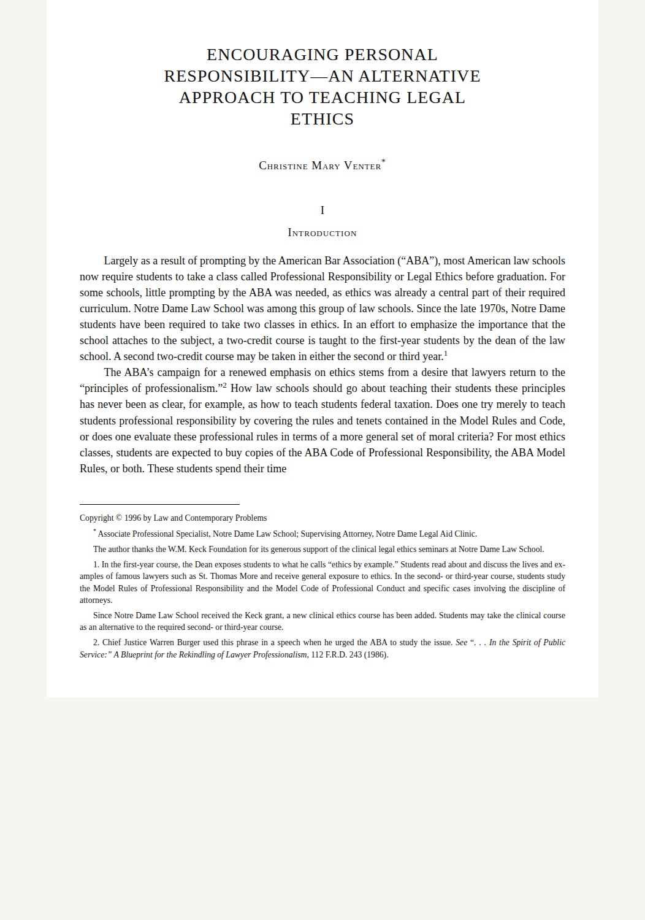Encouraging Personal
Responsibility—An Alternative
Approach to Teaching Legal
Ethics
Christine Mary Venter*
I
Introduction
Largely as a result of prompting by the American Bar Association (“ABA”), most American law schools now require students to take a class called Professional Responsibility or Legal Ethics before graduation. For some schools, little prompting by the ABA was needed, as ethics was already a central part of their required curriculum. Notre Dame Law School was among this group of law schools. Since the late 1970s, Notre Dame students have been required to take two classes in ethics. In an effort to emphasize the importance that the school attaches to the subject, a two-credit course is taught to the first-year students by the dean of the law school. A second two-credit course may be taken in either the second or third year.1
The ABA’s campaign for a renewed emphasis on ethics stems from a desire that lawyers return to the “principles of professionalism.”2 How law schools should go about teaching their students these principles has never been as clear, for example, as how to teach students federal taxation. Does one try merely to teach students professional responsibility by covering the rules and tenets contained in the Model Rules and Code, or does one evaluate these professional rules in terms of a more general set of moral criteria? For most ethics classes, students are expected to buy copies of the ABA Code of Professional Responsibility, the ABA Model Rules, or both. These students spend their time
Copyright © 1996 by Law and Contemporary Problems
* Associate Professional Specialist, Notre Dame Law School; Supervising Attorney, Notre Dame Legal Aid Clinic.
The author thanks the W.M. Keck Foundation for its generous support of the clinical legal ethics seminars at Notre Dame Law School.
1. In the first-year course, the Dean exposes students to what he calls “ethics by example.” Students read about and discuss the lives and examples of famous lawyers such as St. Thomas More and receive general exposure to ethics. In the second- or third-year course, students study the Model Rules of Professional Responsibility and the Model Code of Professional Conduct and specific cases involving the discipline of attorneys.
Since Notre Dame Law School received the Keck grant, a new clinical ethics course has been added. Students may take the clinical course as an alternative to the required second- or third-year course.
2. Chief Justice Warren Burger used this phrase in a speech when he urged the ABA to study the issue. See “. . . In the Spirit of Public Service:” A Blueprint for the Rekindling of Lawyer Professionalism, 112 F.R.D. 243 (1986).